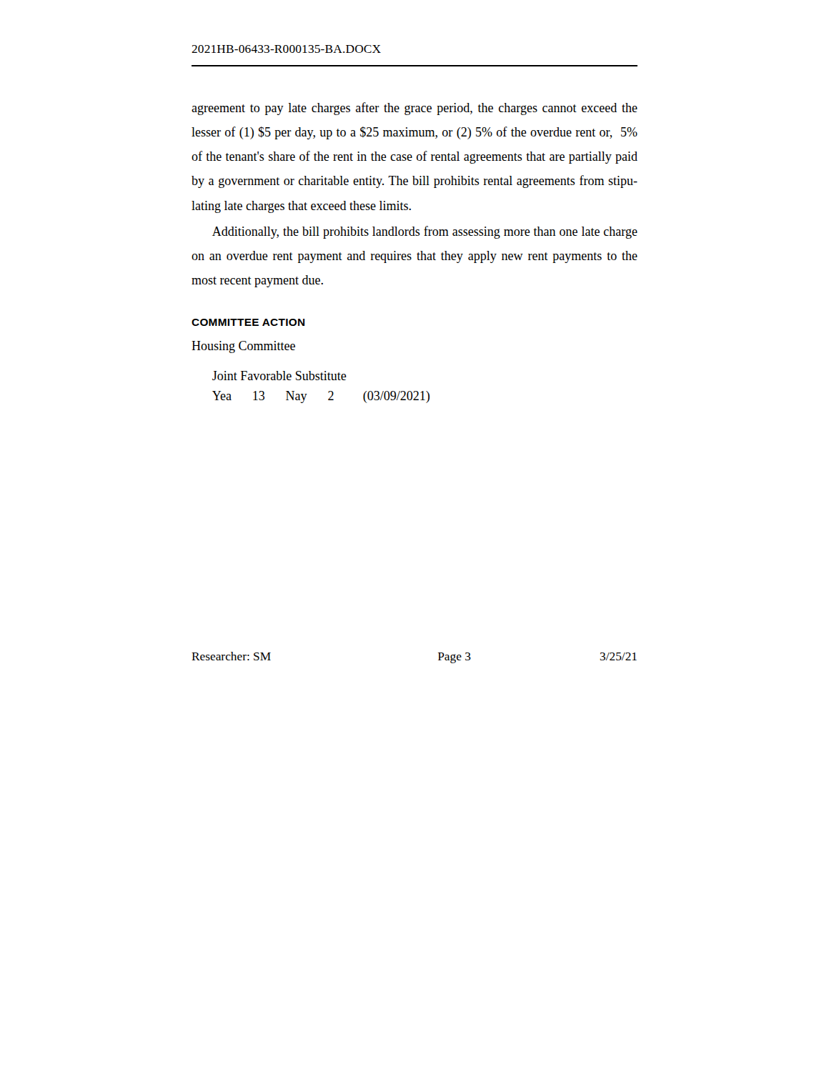2021HB-06433-R000135-BA.DOCX
agreement to pay late charges after the grace period, the charges cannot exceed the lesser of (1) $5 per day, up to a $25 maximum, or (2) 5% of the overdue rent or, 5% of the tenant's share of the rent in the case of rental agreements that are partially paid by a government or charitable entity. The bill prohibits rental agreements from stipulating late charges that exceed these limits.
Additionally, the bill prohibits landlords from assessing more than one late charge on an overdue rent payment and requires that they apply new rent payments to the most recent payment due.
COMMITTEE ACTION
Housing Committee
Joint Favorable Substitute
Yea 13 Nay 2 (03/09/2021)
Researcher: SM
Page 3
3/25/21